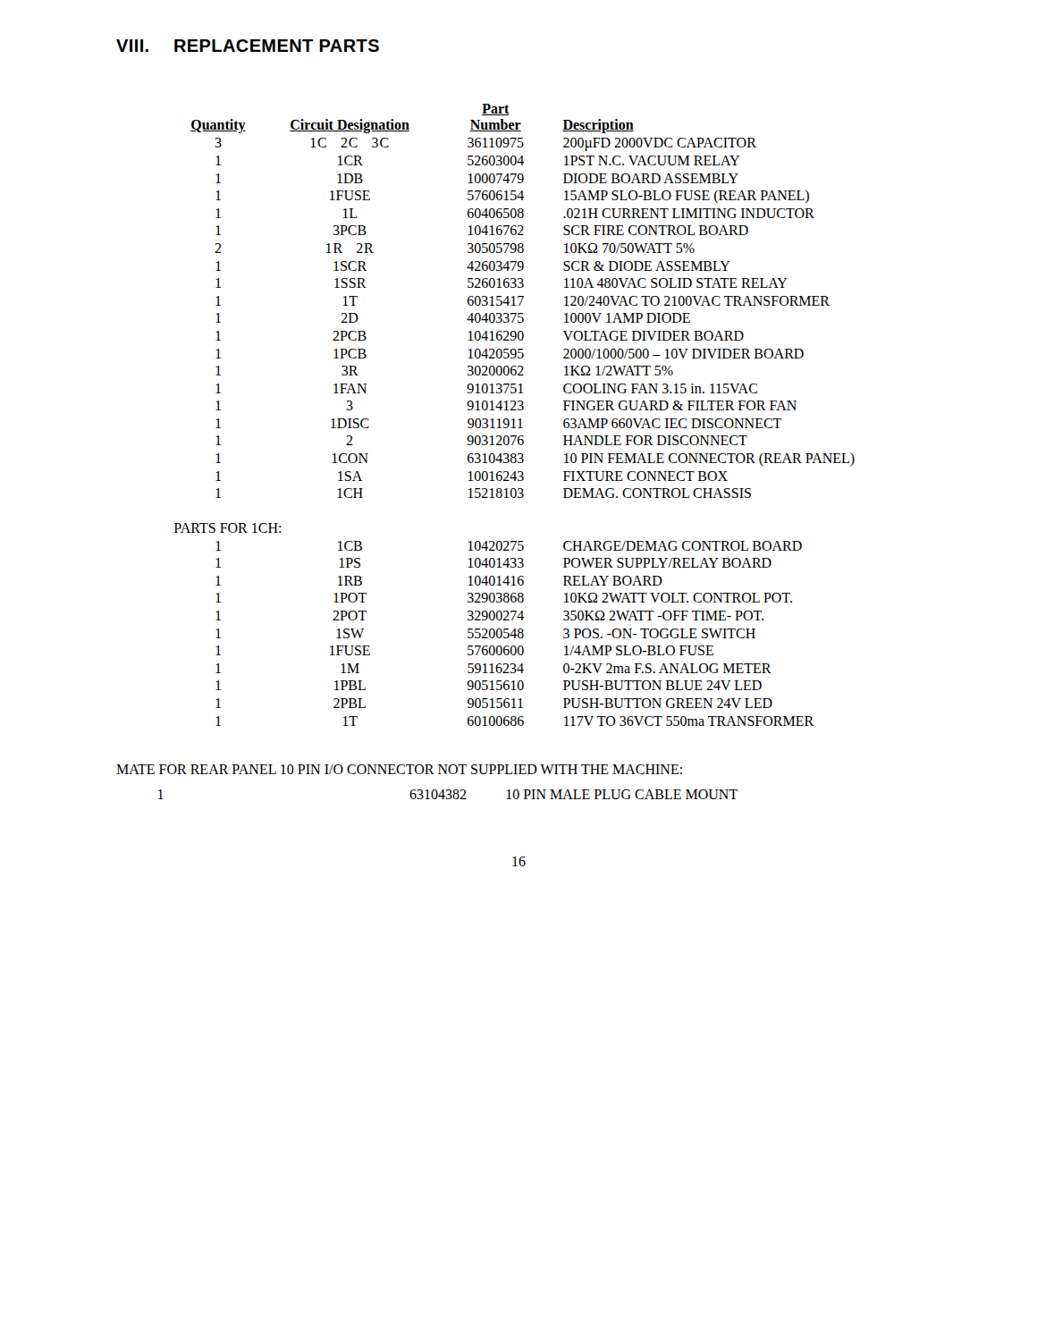VIII. REPLACEMENT PARTS
| Quantity | Circuit Designation | Part Number | Description |
| --- | --- | --- | --- |
| 3 | 1C 2C 3C | 36110975 | 200µFD 2000VDC CAPACITOR |
| 1 | 1CR | 52603004 | 1PST N.C. VACUUM RELAY |
| 1 | 1DB | 10007479 | DIODE BOARD ASSEMBLY |
| 1 | 1FUSE | 57606154 | 15AMP SLO-BLO FUSE (REAR PANEL) |
| 1 | 1L | 60406508 | .021H CURRENT LIMITING INDUCTOR |
| 1 | 3PCB | 10416762 | SCR FIRE CONTROL BOARD |
| 2 | 1R 2R | 30505798 | 10KΩ 70/50WATT 5% |
| 1 | 1SCR | 42603479 | SCR & DIODE ASSEMBLY |
| 1 | 1SSR | 52601633 | 110A 480VAC SOLID STATE RELAY |
| 1 | 1T | 60315417 | 120/240VAC TO 2100VAC TRANSFORMER |
| 1 | 2D | 40403375 | 1000V 1AMP DIODE |
| 1 | 2PCB | 10416290 | VOLTAGE DIVIDER BOARD |
| 1 | 1PCB | 10420595 | 2000/1000/500 – 10V DIVIDER BOARD |
| 1 | 3R | 30200062 | 1KΩ 1/2WATT 5% |
| 1 | 1FAN | 91013751 | COOLING FAN 3.15 in. 115VAC |
| 1 | 3 | 91014123 | FINGER GUARD & FILTER FOR FAN |
| 1 | 1DISC | 90311911 | 63AMP 660VAC IEC DISCONNECT |
| 1 | 2 | 90312076 | HANDLE FOR DISCONNECT |
| 1 | 1CON | 63104383 | 10 PIN FEMALE CONNECTOR (REAR PANEL) |
| 1 | 1SA | 10016243 | FIXTURE CONNECT BOX |
| 1 | 1CH | 15218103 | DEMAG. CONTROL CHASSIS |
| PARTS FOR 1CH: |
| 1 | 1CB | 10420275 | CHARGE/DEMAG CONTROL BOARD |
| 1 | 1PS | 10401433 | POWER SUPPLY/RELAY BOARD |
| 1 | 1RB | 10401416 | RELAY BOARD |
| 1 | 1POT | 32903868 | 10KΩ 2WATT VOLT. CONTROL POT. |
| 1 | 2POT | 32900274 | 350KΩ 2WATT -OFF TIME- POT. |
| 1 | 1SW | 55200548 | 3 POS. -ON- TOGGLE SWITCH |
| 1 | 1FUSE | 57600600 | 1/4AMP SLO-BLO FUSE |
| 1 | 1M | 59116234 | 0-2KV 2ma F.S. ANALOG METER |
| 1 | 1PBL | 90515610 | PUSH-BUTTON BLUE 24V LED |
| 1 | 2PBL | 90515611 | PUSH-BUTTON GREEN 24V LED |
| 1 | 1T | 60100686 | 117V TO 36VCT 550ma TRANSFORMER |
MATE FOR REAR PANEL 10 PIN I/O CONNECTOR NOT SUPPLIED WITH THE MACHINE:
| 1 | | 63104382 | 10 PIN MALE PLUG CABLE MOUNT |
16